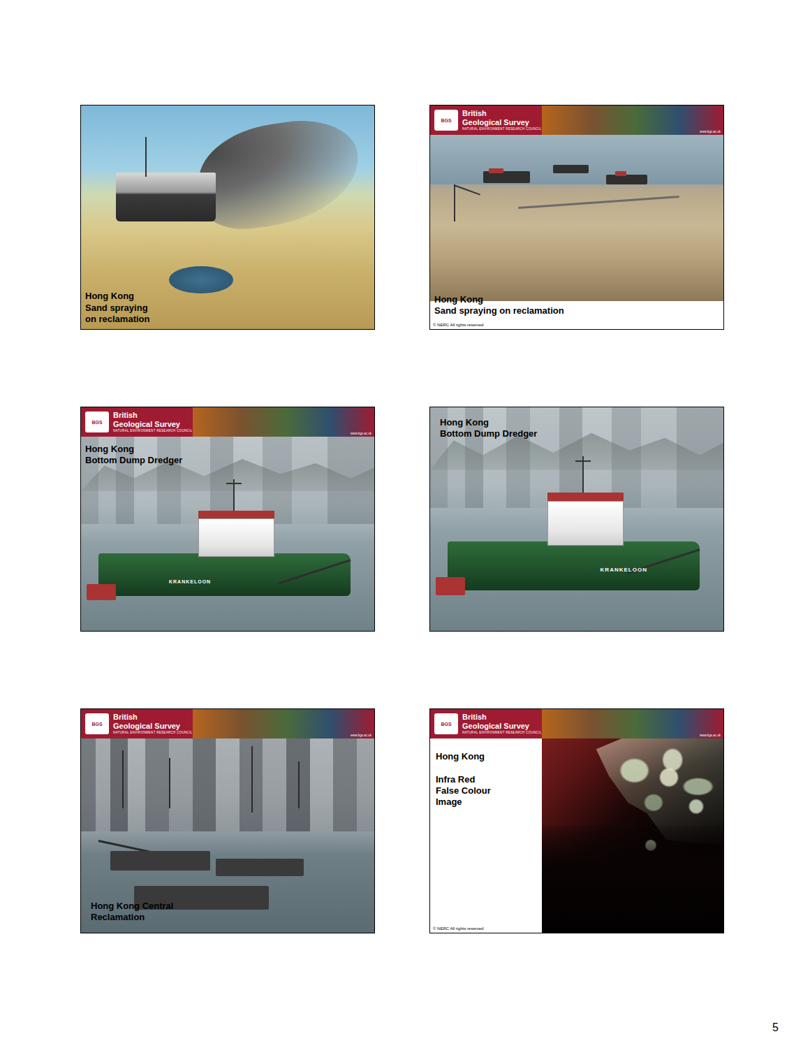Hong Kong
Sand spraying
on reclamation
BGS
British
Geological SurveyNATURAL ENVIRONMENT RESEARCH COUNCIL
www.bgs.ac.uk
Hong Kong
Sand spraying on reclamation
© NERC All rights reserved
BGS
British
Geological SurveyNATURAL ENVIRONMENT RESEARCH COUNCIL
www.bgs.ac.uk
KRANKELOON
Hong Kong
Bottom Dump Dredger
KRANKELOON
Hong Kong
Bottom Dump Dredger
BGS
British
Geological SurveyNATURAL ENVIRONMENT RESEARCH COUNCIL
www.bgs.ac.uk
Hong Kong Central
Reclamation
BGS
British
Geological SurveyNATURAL ENVIRONMENT RESEARCH COUNCIL
www.bgs.ac.uk
Hong Kong
Infra Red
False Colour
Image
© NERC All rights reserved
5